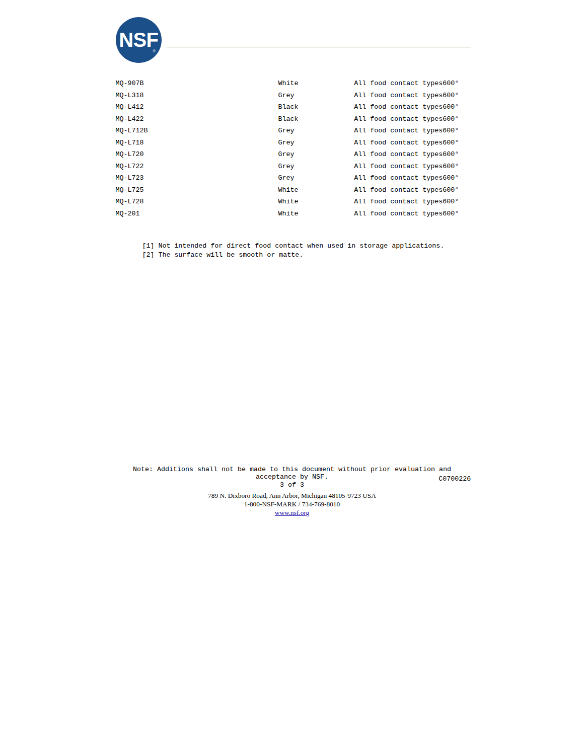NSF ®
| MQ-907B | White | All food contact types | 600° |
| MQ-L318 | Grey | All food contact types | 600° |
| MQ-L412 | Black | All food contact types | 600° |
| MQ-L422 | Black | All food contact types | 600° |
| MQ-L712B | Grey | All food contact types | 600° |
| MQ-L718 | Grey | All food contact types | 600° |
| MQ-L720 | Grey | All food contact types | 600° |
| MQ-L722 | Grey | All food contact types | 600° |
| MQ-L723 | Grey | All food contact types | 600° |
| MQ-L725 | White | All food contact types | 600° |
| MQ-L728 | White | All food contact types | 600° |
| MQ-201 | White | All food contact types | 600° |
[1] Not intended for direct food contact when used in storage applications.
[2] The surface will be smooth or matte.
Note: Additions shall not be made to this document without prior evaluation and acceptance by NSF.
3 of 3
C0700226
789 N. Dixboro Road, Ann Arbor, Michigan 48105-9723 USA
1-800-NSF-MARK / 734-769-8010
www.nsf.org